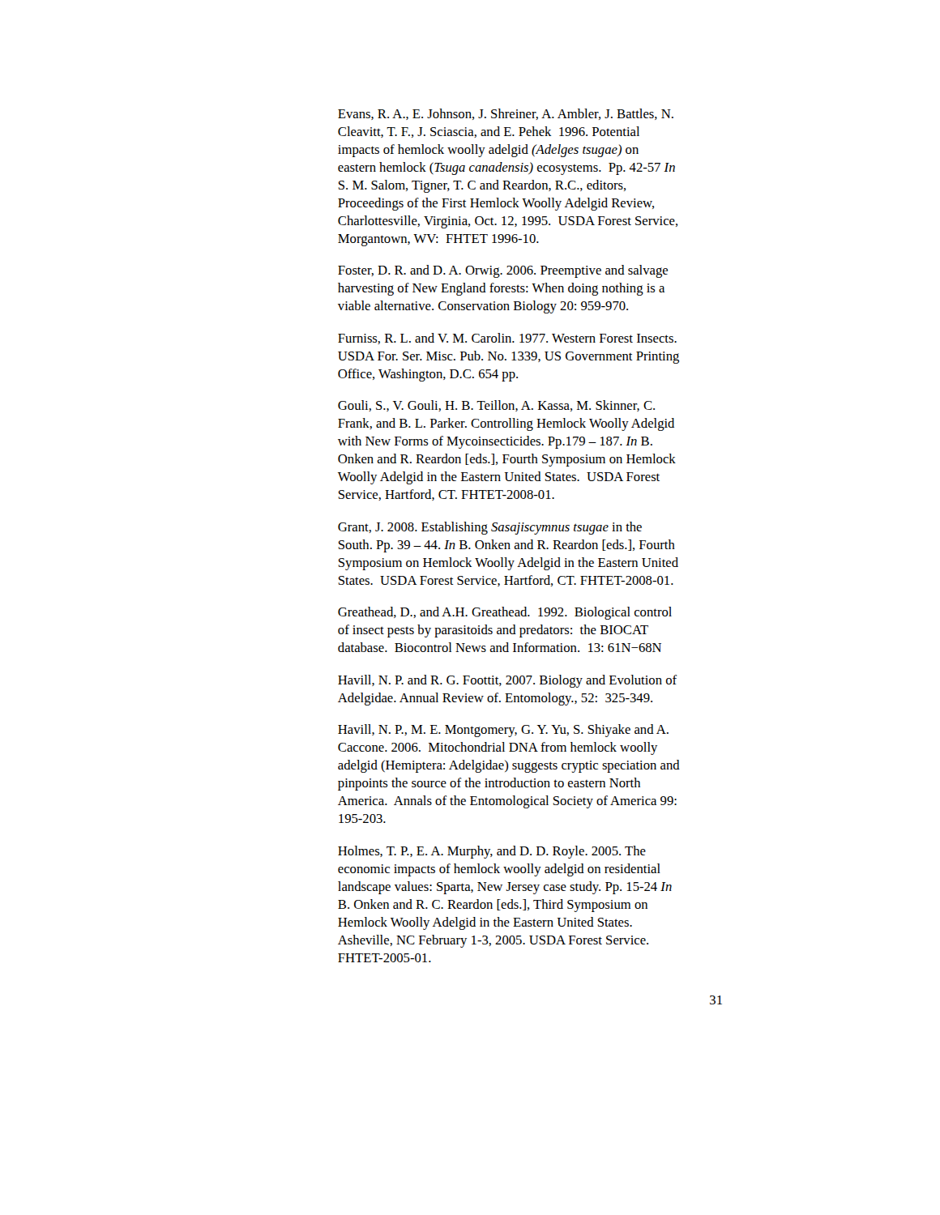Evans, R. A., E. Johnson, J. Shreiner, A. Ambler, J. Battles, N. Cleavitt, T. F., J. Sciascia, and E. Pehek 1996. Potential impacts of hemlock woolly adelgid (Adelges tsugae) on eastern hemlock (Tsuga canadensis) ecosystems. Pp. 42-57 In S. M. Salom, Tigner, T. C and Reardon, R.C., editors, Proceedings of the First Hemlock Woolly Adelgid Review, Charlottesville, Virginia, Oct. 12, 1995. USDA Forest Service, Morgantown, WV: FHTET 1996-10.
Foster, D. R. and D. A. Orwig. 2006. Preemptive and salvage harvesting of New England forests: When doing nothing is a viable alternative. Conservation Biology 20: 959-970.
Furniss, R. L. and V. M. Carolin. 1977. Western Forest Insects. USDA For. Ser. Misc. Pub. No. 1339, US Government Printing Office, Washington, D.C. 654 pp.
Gouli, S., V. Gouli, H. B. Teillon, A. Kassa, M. Skinner, C. Frank, and B. L. Parker. Controlling Hemlock Woolly Adelgid with New Forms of Mycoinsecticides. Pp.179 – 187. In B. Onken and R. Reardon [eds.], Fourth Symposium on Hemlock Woolly Adelgid in the Eastern United States. USDA Forest Service, Hartford, CT. FHTET-2008-01.
Grant, J. 2008. Establishing Sasajiscymnus tsugae in the South. Pp. 39 – 44. In B. Onken and R. Reardon [eds.], Fourth Symposium on Hemlock Woolly Adelgid in the Eastern United States. USDA Forest Service, Hartford, CT. FHTET-2008-01.
Greathead, D., and A.H. Greathead. 1992. Biological control of insect pests by parasitoids and predators: the BIOCAT database. Biocontrol News and Information. 13: 61N−68N
Havill, N. P. and R. G. Foottit, 2007. Biology and Evolution of Adelgidae. Annual Review of. Entomology., 52: 325-349.
Havill, N. P., M. E. Montgomery, G. Y. Yu, S. Shiyake and A. Caccone. 2006. Mitochondrial DNA from hemlock woolly adelgid (Hemiptera: Adelgidae) suggests cryptic speciation and pinpoints the source of the introduction to eastern North America. Annals of the Entomological Society of America 99: 195-203.
Holmes, T. P., E. A. Murphy, and D. D. Royle. 2005. The economic impacts of hemlock woolly adelgid on residential landscape values: Sparta, New Jersey case study. Pp. 15-24 In B. Onken and R. C. Reardon [eds.], Third Symposium on Hemlock Woolly Adelgid in the Eastern United States. Asheville, NC February 1-3, 2005. USDA Forest Service. FHTET-2005-01.
31